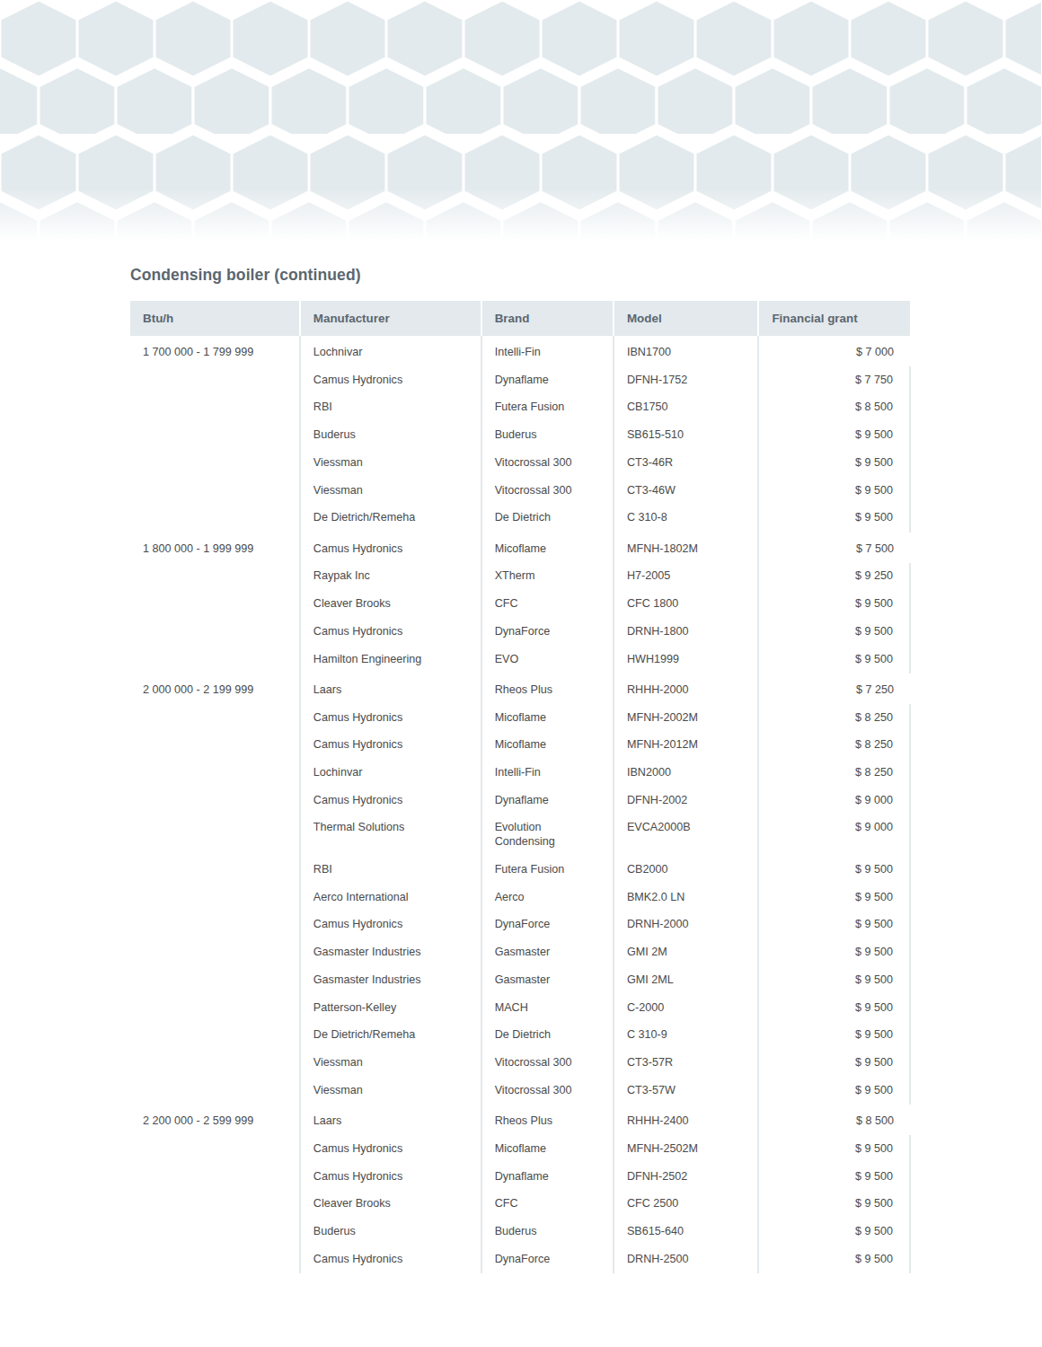Condensing boiler (continued)
| Btu/h | Manufacturer | Brand | Model | Financial grant |
| --- | --- | --- | --- | --- |
| 1 700 000 - 1 799 999 | Lochnivar | Intelli-Fin | IBN1700 | $ 7 000 |
| Camus Hydronics | Dynaflame | DFNH-1752 | $ 7 750 |
| RBI | Futera Fusion | CB1750 | $ 8 500 |
| Buderus | Buderus | SB615-510 | $ 9 500 |
| Viessman | Vitocrossal 300 | CT3-46R | $ 9 500 |
| Viessman | Vitocrossal 300 | CT3-46W | $ 9 500 |
| De Dietrich/Remeha | De Dietrich | C 310-8 | $ 9 500 |
| 1 800 000 - 1 999 999 | Camus Hydronics | Micoflame | MFNH-1802M | $ 7 500 |
| Raypak Inc | XTherm | H7-2005 | $ 9 250 |
| Cleaver Brooks | CFC | CFC 1800 | $ 9 500 |
| Camus Hydronics | DynaForce | DRNH-1800 | $ 9 500 |
| Hamilton Engineering | EVO | HWH1999 | $ 9 500 |
| 2 000 000 - 2 199 999 | Laars | Rheos Plus | RHHH-2000 | $ 7 250 |
| Camus Hydronics | Micoflame | MFNH-2002M | $ 8 250 |
| Camus Hydronics | Micoflame | MFNH-2012M | $ 8 250 |
| Lochinvar | Intelli-Fin | IBN2000 | $ 8 250 |
| Camus Hydronics | Dynaflame | DFNH-2002 | $ 9 000 |
| Thermal Solutions | Evolution Condensing | EVCA2000B | $ 9 000 |
| RBI | Futera Fusion | CB2000 | $ 9 500 |
| Aerco International | Aerco | BMK2.0 LN | $ 9 500 |
| Camus Hydronics | DynaForce | DRNH-2000 | $ 9 500 |
| Gasmaster Industries | Gasmaster | GMI 2M | $ 9 500 |
| Gasmaster Industries | Gasmaster | GMI 2ML | $ 9 500 |
| Patterson-Kelley | MACH | C-2000 | $ 9 500 |
| De Dietrich/Remeha | De Dietrich | C 310-9 | $ 9 500 |
| Viessman | Vitocrossal 300 | CT3-57R | $ 9 500 |
| Viessman | Vitocrossal 300 | CT3-57W | $ 9 500 |
| 2 200 000 - 2 599 999 | Laars | Rheos Plus | RHHH-2400 | $ 8 500 |
| Camus Hydronics | Micoflame | MFNH-2502M | $ 9 500 |
| Camus Hydronics | Dynaflame | DFNH-2502 | $ 9 500 |
| Cleaver Brooks | CFC | CFC 2500 | $ 9 500 |
| Buderus | Buderus | SB615-640 | $ 9 500 |
| Camus Hydronics | DynaForce | DRNH-2500 | $ 9 500 |